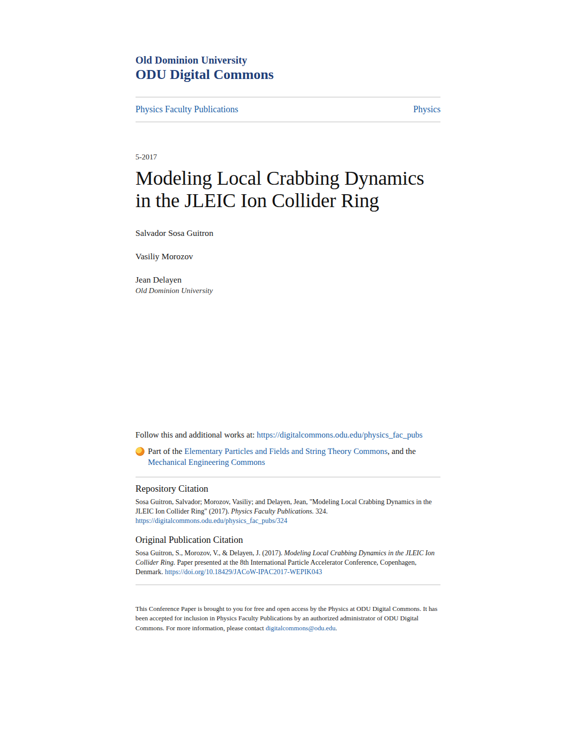Old Dominion University
ODU Digital Commons
Physics Faculty Publications
Physics
5-2017
Modeling Local Crabbing Dynamics in the JLEIC Ion Collider Ring
Salvador Sosa Guitron
Vasiliy Morozov
Jean Delayen Old Dominion University
Follow this and additional works at: https://digitalcommons.odu.edu/physics_fac_pubs
Part of the Elementary Particles and Fields and String Theory Commons, and the Mechanical Engineering Commons
Repository Citation
Sosa Guitron, Salvador; Morozov, Vasiliy; and Delayen, Jean, "Modeling Local Crabbing Dynamics in the JLEIC Ion Collider Ring" (2017). Physics Faculty Publications. 324.
https://digitalcommons.odu.edu/physics_fac_pubs/324
Original Publication Citation
Sosa Guitron, S., Morozov, V., & Delayen, J. (2017). Modeling Local Crabbing Dynamics in the JLEIC Ion Collider Ring. Paper presented at the 8th International Particle Accelerator Conference, Copenhagen, Denmark. https://doi.org/10.18429/JACoW-IPAC2017-WEPIK043
This Conference Paper is brought to you for free and open access by the Physics at ODU Digital Commons. It has been accepted for inclusion in Physics Faculty Publications by an authorized administrator of ODU Digital Commons. For more information, please contact digitalcommons@odu.edu.